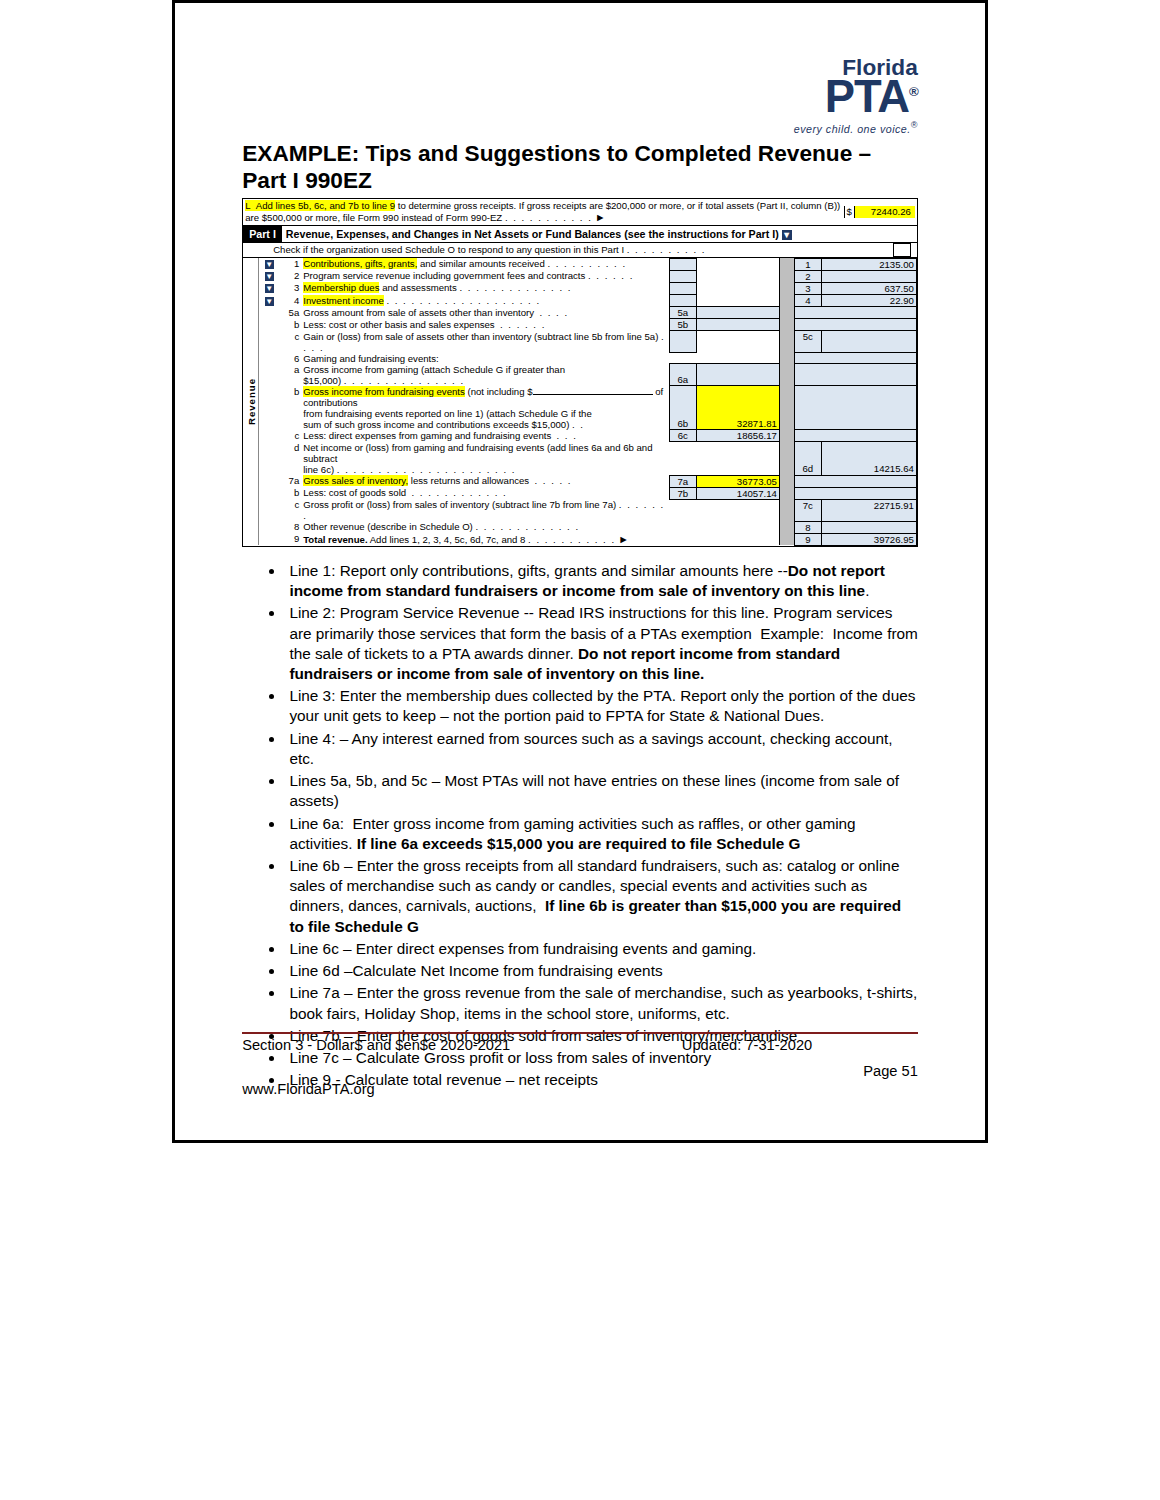Florida PTA®
every child. one voice.®
EXAMPLE: Tips and Suggestions to Completed Revenue – Part I 990EZ
L Add lines 5b, 6c, and 7b to line 9 to determine gross receipts. If gross receipts are $200,000 or more, or if total assets (Part II, column (B)) are $500,000 or more, file Form 990 instead of Form 990-EZ . . . . . . . . . . . ►
$
72440.26
Part I
Revenue, Expenses, and Changes in Net Assets or Fund Balances (see the instructions for Part I) ▼
Check if the organization used Schedule O to respond to any question in this Part I . . . . . . . . . .
| Revenue | ▼ | 1 | Contributions, gifts, grants, and similar amounts received . . . . . . . . . . | | | | 1 | 2135.00 |
| ▼ | 2 | Program service revenue including government fees and contracts . . . . . . | | | | 2 | |
| ▼ | 3 | Membership dues and assessments . . . . . . . . . . . . . . | | | | 3 | 637.50 |
| ▼ | 4 | Investment income . . . . . . . . . . . . . . . . . . . | | | | 4 | 22.90 |
| | 5a | Gross amount from sale of assets other than inventory . . . . | 5a | | | |
| | b | Less: cost or other basis and sales expenses . . . . . . | 5b | | | |
| | c | Gain or (loss) from sale of assets other than inventory (subtract line 5b from line 5a) . . . . | | | | 5c | |
| | 6 | Gaming and fundraising events: | | | | |
| | a | Gross income from gaming (attach Schedule G if greater than $15,000) . . . . . . . . . . . . . . . | 6a | | | |
| | b | Gross income from fundraising events (not including $ of contributions from fundraising events reported on line 1) (attach Schedule G if the sum of such gross income and contributions exceeds $15,000) . . | 6b | 32871.81 | | |
| | c | Less: direct expenses from gaming and fundraising events . . . | 6c | 18656.17 | | |
| | d | Net income or (loss) from gaming and fundraising events (add lines 6a and 6b and subtract line 6c) . . . . . . . . . . . . . . . . . . . . . . | | | | 6d | 14215.64 |
| | 7a | Gross sales of inventory, less returns and allowances . . . . . | 7a | 36773.05 | | |
| | b | Less: cost of goods sold . . . . . . . . . . . . | 7b | 14057.14 | | |
| | c | Gross profit or (loss) from sales of inventory (subtract line 7b from line 7a) . . . . . . . | | | | 7c | 22715.91 |
| | 8 | Other revenue (describe in Schedule O) . . . . . . . . . . . . . | | | | 8 | |
| | 9 | Total revenue. Add lines 1, 2, 3, 4, 5c, 6d, 7c, and 8 . . . . . . . . . . . ► | | | | 9 | 39726.95 |
Line 1: Report only contributions, gifts, grants and similar amounts here --Do not report income from standard fundraisers or income from sale of inventory on this line.
Line 2: Program Service Revenue -- Read IRS instructions for this line. Program services are primarily those services that form the basis of a PTAs exemption Example: Income from the sale of tickets to a PTA awards dinner. Do not report income from standard fundraisers or income from sale of inventory on this line.
Line 3: Enter the membership dues collected by the PTA. Report only the portion of the dues your unit gets to keep – not the portion paid to FPTA for State & National Dues.
Line 4: – Any interest earned from sources such as a savings account, checking account, etc.
Lines 5a, 5b, and 5c – Most PTAs will not have entries on these lines (income from sale of assets)
Line 6a: Enter gross income from gaming activities such as raffles, or other gaming activities. If line 6a exceeds $15,000 you are required to file Schedule G
Line 6b – Enter the gross receipts from all standard fundraisers, such as: catalog or online sales of merchandise such as candy or candles, special events and activities such as dinners, dances, carnivals, auctions, If line 6b is greater than $15,000 you are required to file Schedule G
Line 6c – Enter direct expenses from fundraising events and gaming.
Line 6d –Calculate Net Income from fundraising events
Line 7a – Enter the gross revenue from the sale of merchandise, such as yearbooks, t-shirts, book fairs, Holiday Shop, items in the school store, uniforms, etc.
Line 7b – Enter the cost of goods sold from sales of inventory/merchandise
Line 7c – Calculate Gross profit or loss from sales of inventory
Line 9 - Calculate total revenue – net receipts
Section 3 - Dollar$ and $en$e 2020-2021
Updated: 7-31-2020
Page 51
www.FloridaPTA.org